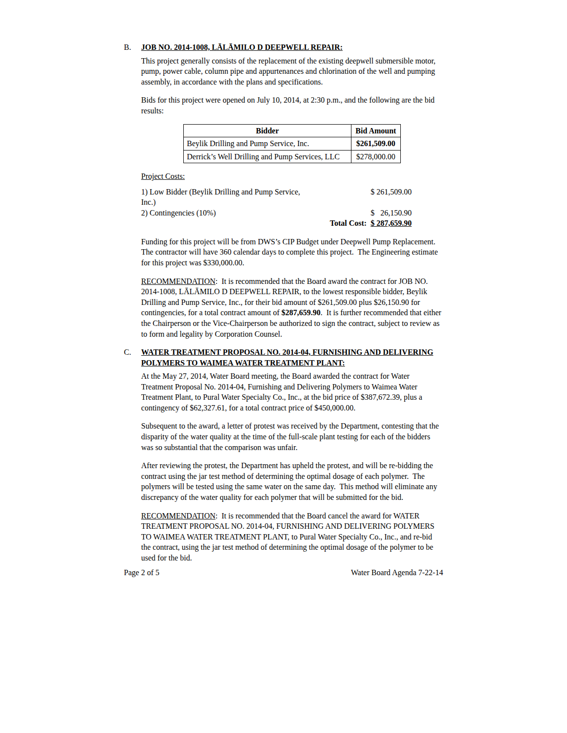B.
JOB NO. 2014-1008, LĀLĀMILO D DEEPWELL REPAIR:
This project generally consists of the replacement of the existing deepwell submersible motor, pump, power cable, column pipe and appurtenances and chlorination of the well and pumping assembly, in accordance with the plans and specifications.
Bids for this project were opened on July 10, 2014, at 2:30 p.m., and the following are the bid results:
| Bidder | Bid Amount |
| --- | --- |
| Beylik Drilling and Pump Service, Inc. | $261,509.00 |
| Derrick’s Well Drilling and Pump Services, LLC | $278,000.00 |
Project Costs:
| 1) Low Bidder (Beylik Drilling and Pump Service, Inc.) | | $ 261,509.00 |
| 2) Contingencies (10%) | | $ 26,150.90 |
| | Total Cost: | $ 287,659.90 |
Funding for this project will be from DWS’s CIP Budget under Deepwell Pump Replacement. The contractor will have 360 calendar days to complete this project. The Engineering estimate for this project was $330,000.00.
RECOMMENDATION: It is recommended that the Board award the contract for JOB NO. 2014-1008, LĀLĀMILO D DEEPWELL REPAIR, to the lowest responsible bidder, Beylik Drilling and Pump Service, Inc., for their bid amount of $261,509.00 plus $26,150.90 for contingencies, for a total contract amount of $287,659.90. It is further recommended that either the Chairperson or the Vice-Chairperson be authorized to sign the contract, subject to review as to form and legality by Corporation Counsel.
C.
WATER TREATMENT PROPOSAL NO. 2014-04, FURNISHING AND DELIVERING POLYMERS TO WAIMEA WATER TREATMENT PLANT:
At the May 27, 2014, Water Board meeting, the Board awarded the contract for Water Treatment Proposal No. 2014-04, Furnishing and Delivering Polymers to Waimea Water Treatment Plant, to Pural Water Specialty Co., Inc., at the bid price of $387,672.39, plus a contingency of $62,327.61, for a total contract price of $450,000.00.
Subsequent to the award, a letter of protest was received by the Department, contesting that the disparity of the water quality at the time of the full-scale plant testing for each of the bidders was so substantial that the comparison was unfair.
After reviewing the protest, the Department has upheld the protest, and will be re-bidding the contract using the jar test method of determining the optimal dosage of each polymer. The polymers will be tested using the same water on the same day. This method will eliminate any discrepancy of the water quality for each polymer that will be submitted for the bid.
RECOMMENDATION: It is recommended that the Board cancel the award for WATER TREATMENT PROPOSAL NO. 2014-04, FURNISHING AND DELIVERING POLYMERS TO WAIMEA WATER TREATMENT PLANT, to Pural Water Specialty Co., Inc., and re-bid the contract, using the jar test method of determining the optimal dosage of the polymer to be used for the bid.
Page 2 of 5
Water Board Agenda 7-22-14